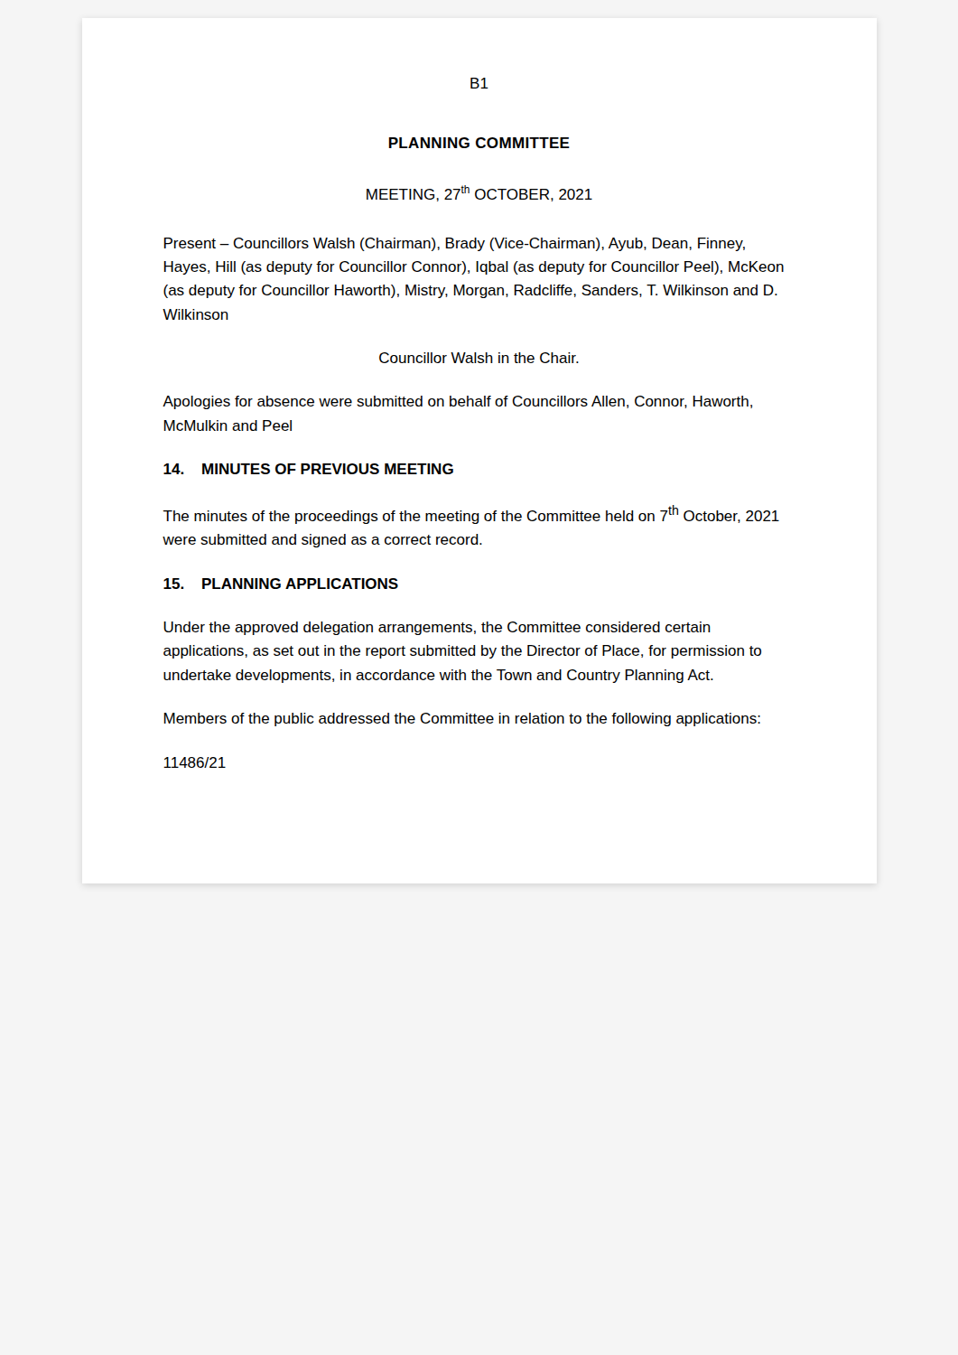B1
PLANNING COMMITTEE
MEETING, 27th OCTOBER, 2021
Present – Councillors Walsh (Chairman), Brady (Vice-Chairman), Ayub, Dean, Finney, Hayes, Hill (as deputy for Councillor Connor), Iqbal (as deputy for Councillor Peel), McKeon (as deputy for Councillor Haworth), Mistry, Morgan, Radcliffe, Sanders, T. Wilkinson and D. Wilkinson
Councillor Walsh in the Chair.
Apologies for absence were submitted on behalf of Councillors Allen, Connor, Haworth, McMulkin and Peel
14. MINUTES OF PREVIOUS MEETING
The minutes of the proceedings of the meeting of the Committee held on 7th October, 2021 were submitted and signed as a correct record.
15. PLANNING APPLICATIONS
Under the approved delegation arrangements, the Committee considered certain applications, as set out in the report submitted by the Director of Place, for permission to undertake developments, in accordance with the Town and Country Planning Act.
Members of the public addressed the Committee in relation to the following applications:
11486/21